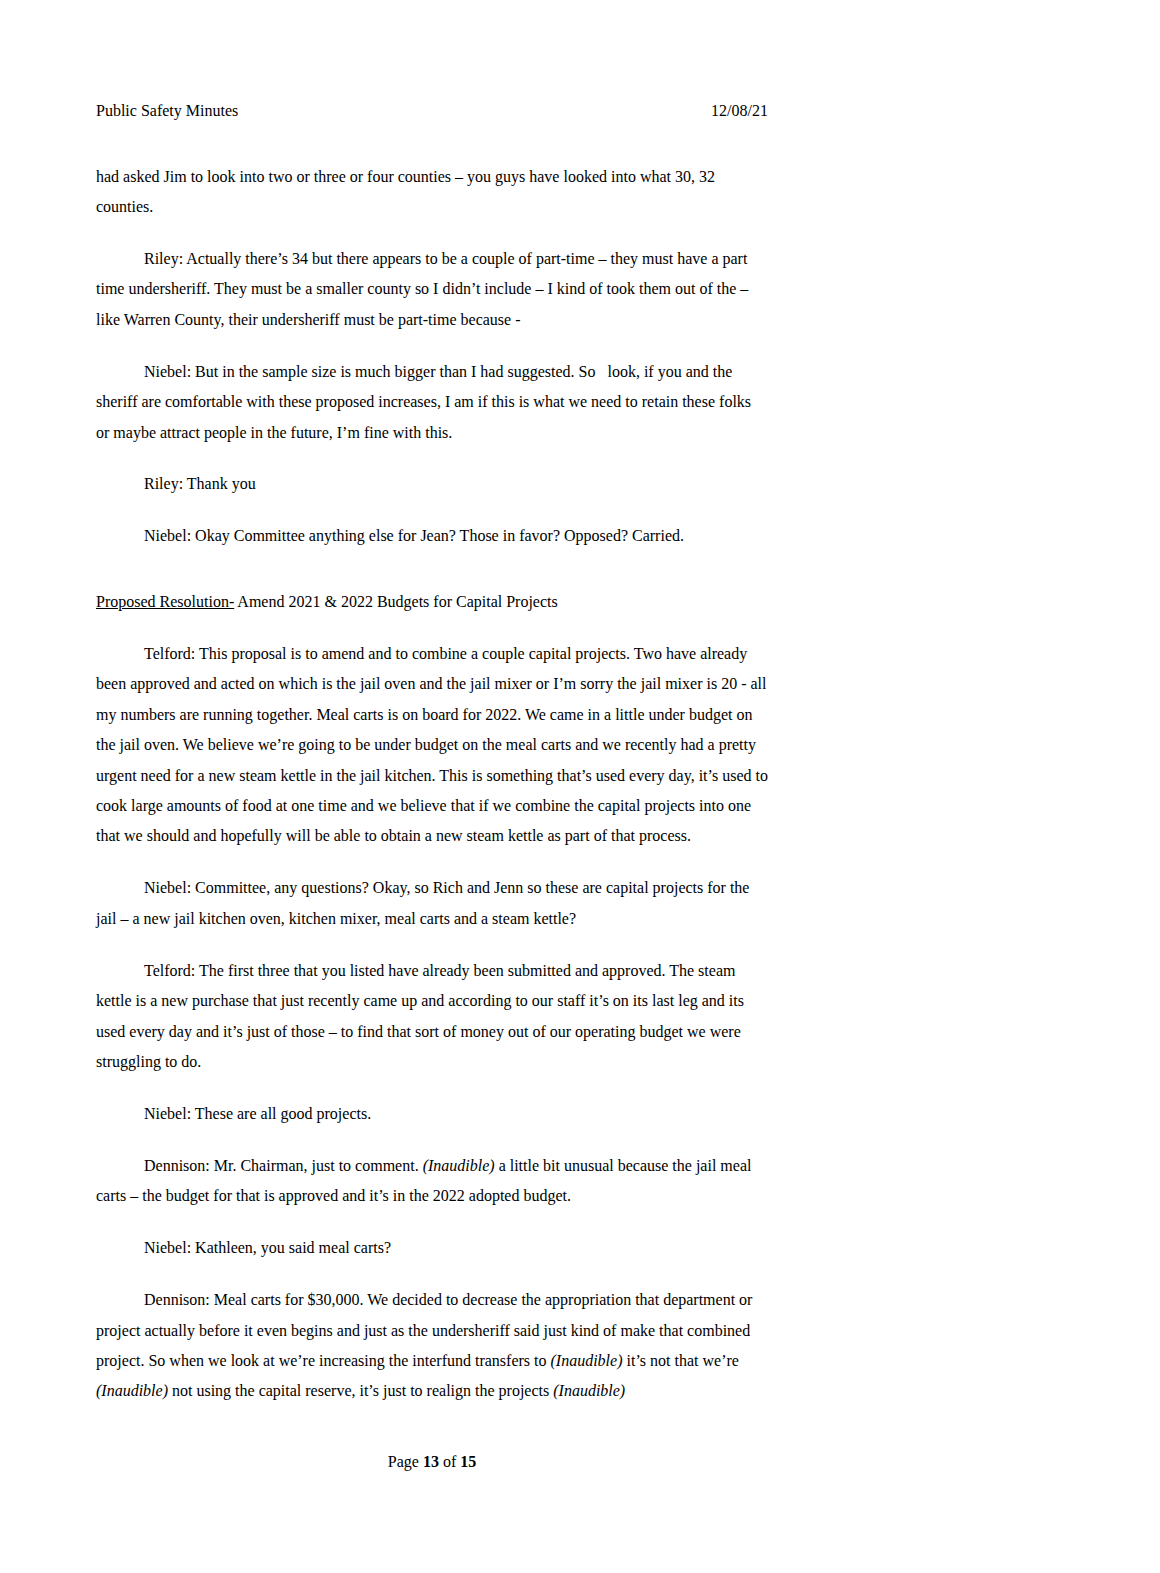Public Safety Minutes 12/08/21
had asked Jim to look into two or three or four counties – you guys have looked into what 30, 32 counties.
Riley: Actually there’s 34 but there appears to be a couple of part-time – they must have a part time undersheriff. They must be a smaller county so I didn’t include – I kind of took them out of the – like Warren County, their undersheriff must be part-time because -
Niebel: But in the sample size is much bigger than I had suggested. So look, if you and the sheriff are comfortable with these proposed increases, I am if this is what we need to retain these folks or maybe attract people in the future, I’m fine with this.
Riley: Thank you
Niebel: Okay Committee anything else for Jean? Those in favor? Opposed? Carried.
Proposed Resolution- Amend 2021 & 2022 Budgets for Capital Projects
Telford: This proposal is to amend and to combine a couple capital projects. Two have already been approved and acted on which is the jail oven and the jail mixer or I’m sorry the jail mixer is 20 - all my numbers are running together. Meal carts is on board for 2022. We came in a little under budget on the jail oven. We believe we’re going to be under budget on the meal carts and we recently had a pretty urgent need for a new steam kettle in the jail kitchen. This is something that’s used every day, it’s used to cook large amounts of food at one time and we believe that if we combine the capital projects into one that we should and hopefully will be able to obtain a new steam kettle as part of that process.
Niebel: Committee, any questions? Okay, so Rich and Jenn so these are capital projects for the jail – a new jail kitchen oven, kitchen mixer, meal carts and a steam kettle?
Telford: The first three that you listed have already been submitted and approved. The steam kettle is a new purchase that just recently came up and according to our staff it’s on its last leg and its used every day and it’s just of those – to find that sort of money out of our operating budget we were struggling to do.
Niebel: These are all good projects.
Dennison: Mr. Chairman, just to comment. (Inaudible) a little bit unusual because the jail meal carts – the budget for that is approved and it’s in the 2022 adopted budget.
Niebel: Kathleen, you said meal carts?
Dennison: Meal carts for $30,000. We decided to decrease the appropriation that department or project actually before it even begins and just as the undersheriff said just kind of make that combined project. So when we look at we’re increasing the interfund transfers to (Inaudible) it’s not that we’re (Inaudible) not using the capital reserve, it’s just to realign the projects (Inaudible)
Page 13 of 15